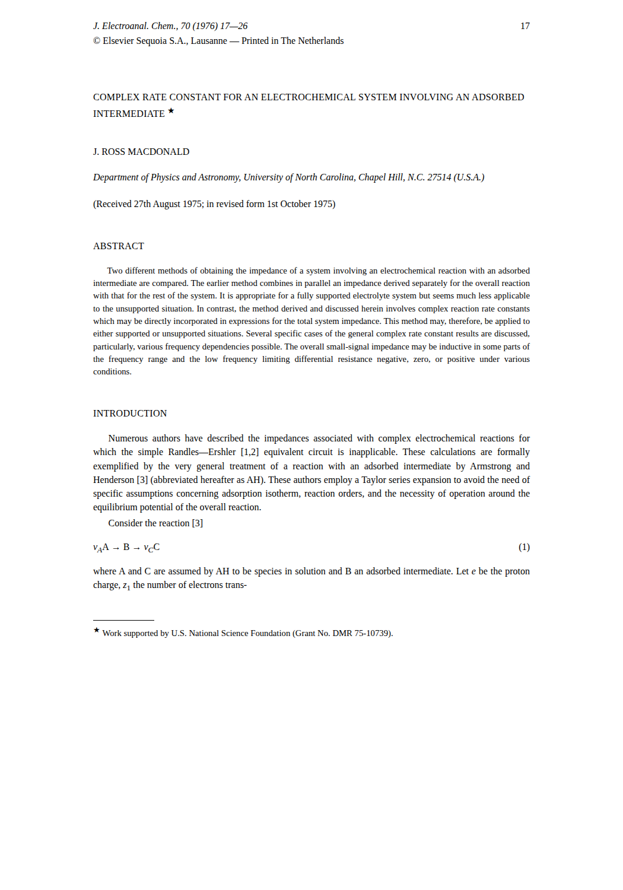J. Electroanal. Chem., 70 (1976) 17—26 17
© Elsevier Sequoia S.A., Lausanne — Printed in The Netherlands
Complex rate constant for an electrochemical system involving an adsorbed intermediate ★
J. Ross Macdonald
Department of Physics and Astronomy, University of North Carolina, Chapel Hill, N.C. 27514 (U.S.A.)
(Received 27th August 1975; in revised form 1st October 1975)
Abstract
Two different methods of obtaining the impedance of a system involving an electrochemical reaction with an adsorbed intermediate are compared. The earlier method combines in parallel an impedance derived separately for the overall reaction with that for the rest of the system. It is appropriate for a fully supported electrolyte system but seems much less applicable to the unsupported situation. In contrast, the method derived and discussed herein involves complex reaction rate constants which may be directly incorporated in expressions for the total system impedance. This method may, therefore, be applied to either supported or unsupported situations. Several specific cases of the general complex rate constant results are discussed, particularly, various frequency dependencies possible. The overall small-signal impedance may be inductive in some parts of the frequency range and the low frequency limiting differential resistance negative, zero, or positive under various conditions.
Introduction
Numerous authors have described the impedances associated with complex electrochemical reactions for which the simple Randles—Ershler [1,2] equivalent circuit is inapplicable. These calculations are formally exemplified by the very general treatment of a reaction with an adsorbed intermediate by Armstrong and Henderson [3] (abbreviated hereafter as AH). These authors employ a Taylor series expansion to avoid the need of specific assumptions concerning adsorption isotherm, reaction orders, and the necessity of operation around the equilibrium potential of the overall reaction.
Consider the reaction [3]
νAA → B → νCC (1)
where A and C are assumed by AH to be species in solution and B an adsorbed intermediate. Let e be the proton charge, z1 the number of electrons trans-
★ Work supported by U.S. National Science Foundation (Grant No. DMR 75-10739).